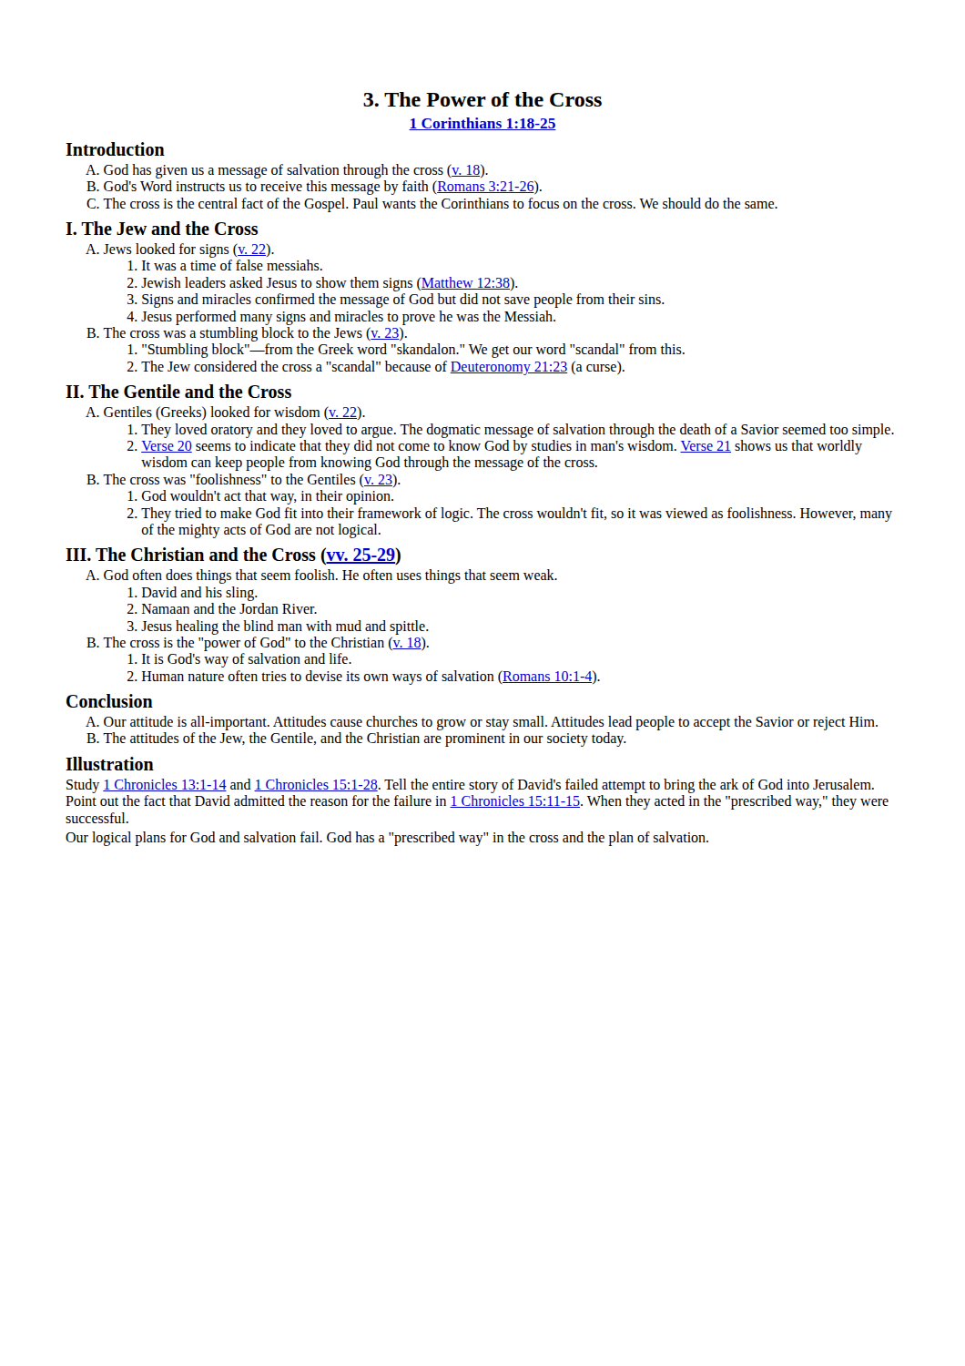3. The Power of the Cross
1 Corinthians 1:18-25
Introduction
God has given us a message of salvation through the cross (v. 18).
God's Word instructs us to receive this message by faith (Romans 3:21-26).
The cross is the central fact of the Gospel. Paul wants the Corinthians to focus on the cross. We should do the same.
I. The Jew and the Cross
Jews looked for signs (v. 22).
It was a time of false messiahs.
Jewish leaders asked Jesus to show them signs (Matthew 12:38).
Signs and miracles confirmed the message of God but did not save people from their sins.
Jesus performed many signs and miracles to prove he was the Messiah.
The cross was a stumbling block to the Jews (v. 23).
"Stumbling block"—from the Greek word "skandalon." We get our word "scandal" from this.
The Jew considered the cross a "scandal" because of Deuteronomy 21:23 (a curse).
II. The Gentile and the Cross
Gentiles (Greeks) looked for wisdom (v. 22).
They loved oratory and they loved to argue. The dogmatic message of salvation through the death of a Savior seemed too simple.
Verse 20 seems to indicate that they did not come to know God by studies in man's wisdom. Verse 21 shows us that worldly wisdom can keep people from knowing God through the message of the cross.
The cross was "foolishness" to the Gentiles (v. 23).
God wouldn't act that way, in their opinion.
They tried to make God fit into their framework of logic. The cross wouldn't fit, so it was viewed as foolishness. However, many of the mighty acts of God are not logical.
III. The Christian and the Cross (vv. 25-29)
God often does things that seem foolish. He often uses things that seem weak.
David and his sling.
Namaan and the Jordan River.
Jesus healing the blind man with mud and spittle.
The cross is the "power of God" to the Christian (v. 18).
It is God's way of salvation and life.
Human nature often tries to devise its own ways of salvation (Romans 10:1-4).
Conclusion
Our attitude is all-important. Attitudes cause churches to grow or stay small. Attitudes lead people to accept the Savior or reject Him.
The attitudes of the Jew, the Gentile, and the Christian are prominent in our society today.
Illustration
Study 1 Chronicles 13:1-14 and 1 Chronicles 15:1-28. Tell the entire story of David's failed attempt to bring the ark of God into Jerusalem. Point out the fact that David admitted the reason for the failure in 1 Chronicles 15:11-15. When they acted in the "prescribed way," they were successful.
Our logical plans for God and salvation fail. God has a "prescribed way" in the cross and the plan of salvation.